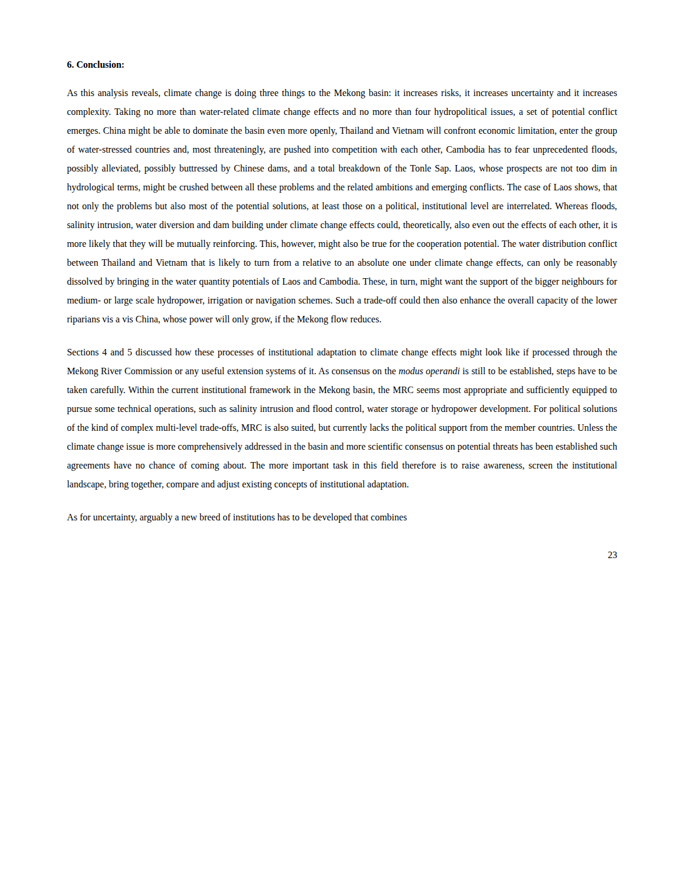6. Conclusion:
As this analysis reveals, climate change is doing three things to the Mekong basin: it increases risks, it increases uncertainty and it increases complexity. Taking no more than water-related climate change effects and no more than four hydropolitical issues, a set of potential conflict emerges. China might be able to dominate the basin even more openly, Thailand and Vietnam will confront economic limitation, enter the group of water-stressed countries and, most threateningly, are pushed into competition with each other, Cambodia has to fear unprecedented floods, possibly alleviated, possibly buttressed by Chinese dams, and a total breakdown of the Tonle Sap. Laos, whose prospects are not too dim in hydrological terms, might be crushed between all these problems and the related ambitions and emerging conflicts. The case of Laos shows, that not only the problems but also most of the potential solutions, at least those on a political, institutional level are interrelated. Whereas floods, salinity intrusion, water diversion and dam building under climate change effects could, theoretically, also even out the effects of each other, it is more likely that they will be mutually reinforcing. This, however, might also be true for the cooperation potential. The water distribution conflict between Thailand and Vietnam that is likely to turn from a relative to an absolute one under climate change effects, can only be reasonably dissolved by bringing in the water quantity potentials of Laos and Cambodia. These, in turn, might want the support of the bigger neighbours for medium- or large scale hydropower, irrigation or navigation schemes. Such a trade-off could then also enhance the overall capacity of the lower riparians vis a vis China, whose power will only grow, if the Mekong flow reduces.
Sections 4 and 5 discussed how these processes of institutional adaptation to climate change effects might look like if processed through the Mekong River Commission or any useful extension systems of it. As consensus on the modus operandi is still to be established, steps have to be taken carefully. Within the current institutional framework in the Mekong basin, the MRC seems most appropriate and sufficiently equipped to pursue some technical operations, such as salinity intrusion and flood control, water storage or hydropower development. For political solutions of the kind of complex multi-level trade-offs, MRC is also suited, but currently lacks the political support from the member countries. Unless the climate change issue is more comprehensively addressed in the basin and more scientific consensus on potential threats has been established such agreements have no chance of coming about. The more important task in this field therefore is to raise awareness, screen the institutional landscape, bring together, compare and adjust existing concepts of institutional adaptation.
As for uncertainty, arguably a new breed of institutions has to be developed that combines
23